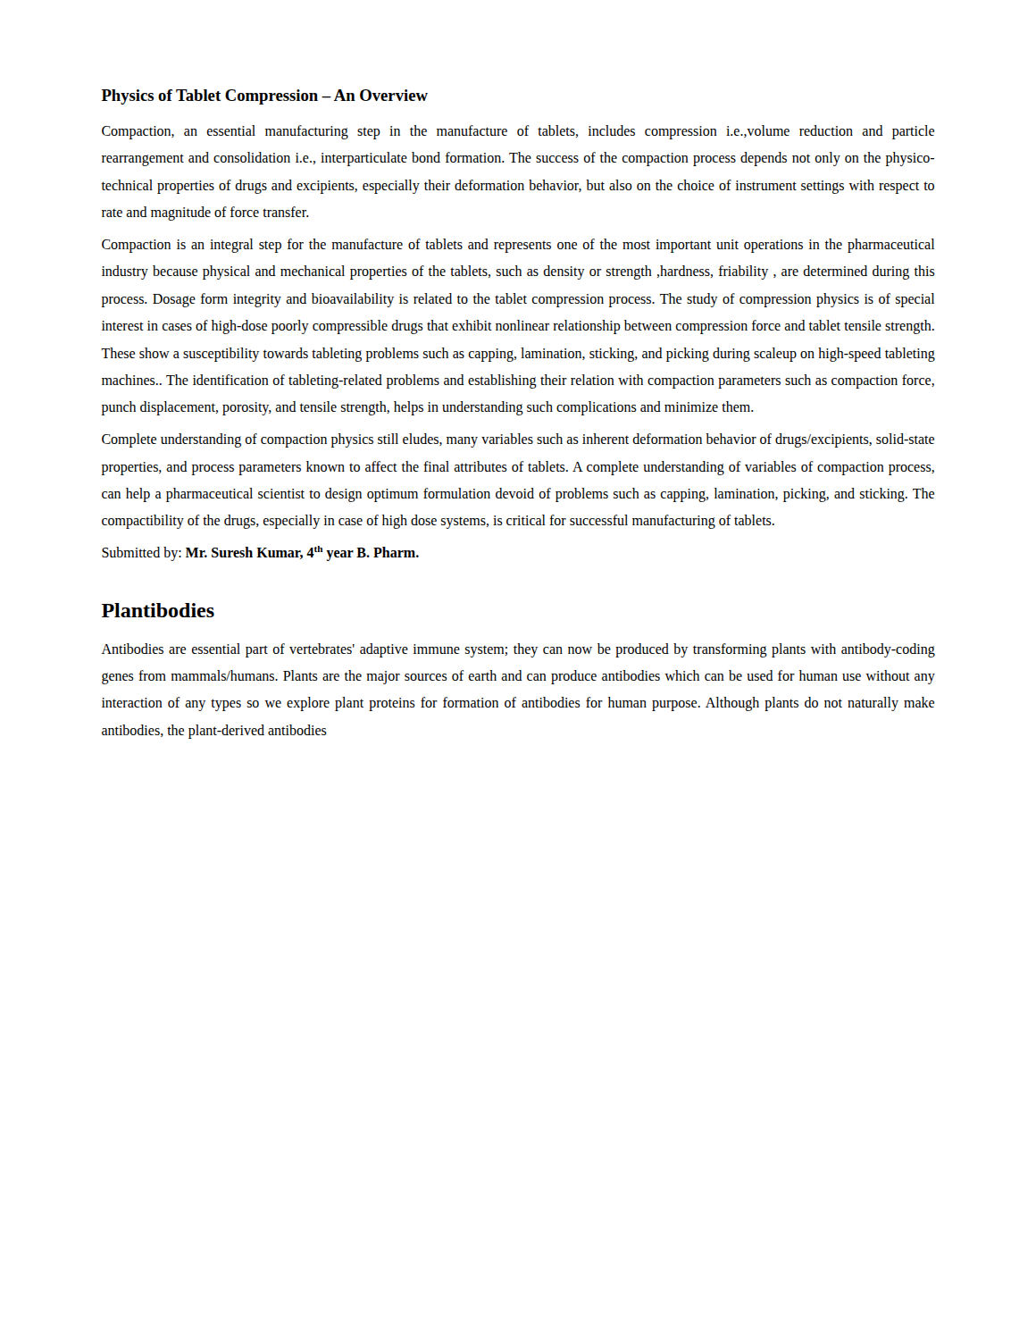Physics of Tablet Compression – An Overview
Compaction, an essential manufacturing step in the manufacture of tablets, includes compression i.e.,volume reduction and particle rearrangement and consolidation i.e., interparticulate bond formation. The success of the compaction process depends not only on the physico-technical properties of drugs and excipients, especially their deformation behavior, but also on the choice of instrument settings with respect to rate and magnitude of force transfer.
Compaction is an integral step for the manufacture of tablets and represents one of the most important unit operations in the pharmaceutical industry because physical and mechanical properties of the tablets, such as density or strength ,hardness, friability , are determined during this process. Dosage form integrity and bioavailability is related to the tablet compression process. The study of compression physics is of special interest in cases of high-dose poorly compressible drugs that exhibit nonlinear relationship between compression force and tablet tensile strength. These show a susceptibility towards tableting problems such as capping, lamination, sticking, and picking during scaleup on high-speed tableting machines.. The identification of tableting-related problems and establishing their relation with compaction parameters such as compaction force, punch displacement, porosity, and tensile strength, helps in understanding such complications and minimize them.
Complete understanding of compaction physics still eludes, many variables such as inherent deformation behavior of drugs/excipients, solid-state properties, and process parameters known to affect the final attributes of tablets. A complete understanding of variables of compaction process, can help a pharmaceutical scientist to design optimum formulation devoid of problems such as capping, lamination, picking, and sticking. The compactibility of the drugs, especially in case of high dose systems, is critical for successful manufacturing of tablets.
Submitted by: Mr. Suresh Kumar, 4th year B. Pharm.
Plantibodies
Antibodies are essential part of vertebrates' adaptive immune system; they can now be produced by transforming plants with antibody-coding genes from mammals/humans. Plants are the major sources of earth and can produce antibodies which can be used for human use without any interaction of any types so we explore plant proteins for formation of antibodies for human purpose. Although plants do not naturally make antibodies, the plant-derived antibodies